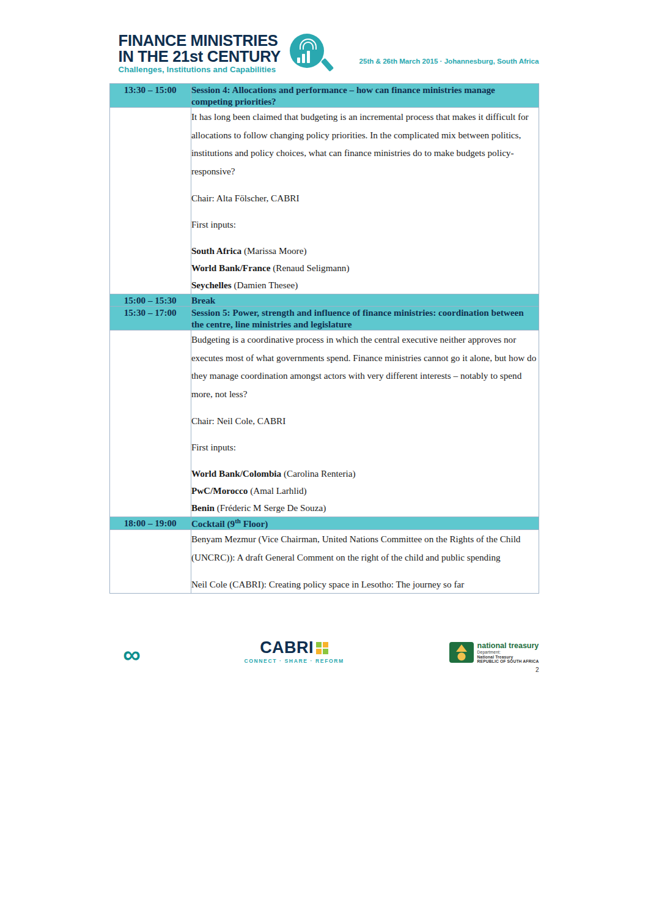Finance Ministries
in the 21st Century
Challenges, Institutions and Capabilities
25th & 26th March 2015 · Johannesburg, South Africa
| 13:30 – 15:00 | Session 4: Allocations and performance – how can finance ministries manage competing priorities? |
| | It has long been claimed that budgeting is an incremental process that makes it difficult for allocations to follow changing policy priorities. In the complicated mix between politics, institutions and policy choices, what can finance ministries do to make budgets policy-responsive? Chair: Alta Fölscher, CABRI First inputs: South Africa (Marissa Moore) World Bank/France (Renaud Seligmann) Seychelles (Damien Thesee) |
| 15:00 – 15:30 | Break |
| 15:30 – 17:00 | Session 5: Power, strength and influence of finance ministries: coordination between the centre, line ministries and legislature |
| | Budgeting is a coordinative process in which the central executive neither approves nor executes most of what governments spend. Finance ministries cannot go it alone, but how do they manage coordination amongst actors with very different interests – notably to spend more, not less? Chair: Neil Cole, CABRI First inputs: World Bank/Colombia (Carolina Renteria) PwC/Morocco (Amal Larhlid) Benin (Fréderic M Serge De Souza) |
| 18:00 – 19:00 | Cocktail (9 th Floor) |
| | Benyam Mezmur (Vice Chairman, United Nations Committee on the Rights of the Child (UNCRC)): A draft General Comment on the right of the child and public spending Neil Cole (CABRI): Creating policy space in Lesotho: The journey so far |
∞
CABRI
CONNECT · SHARE · REFORM
national treasury
Department:
National Treasury
REPUBLIC OF SOUTH AFRICA
2